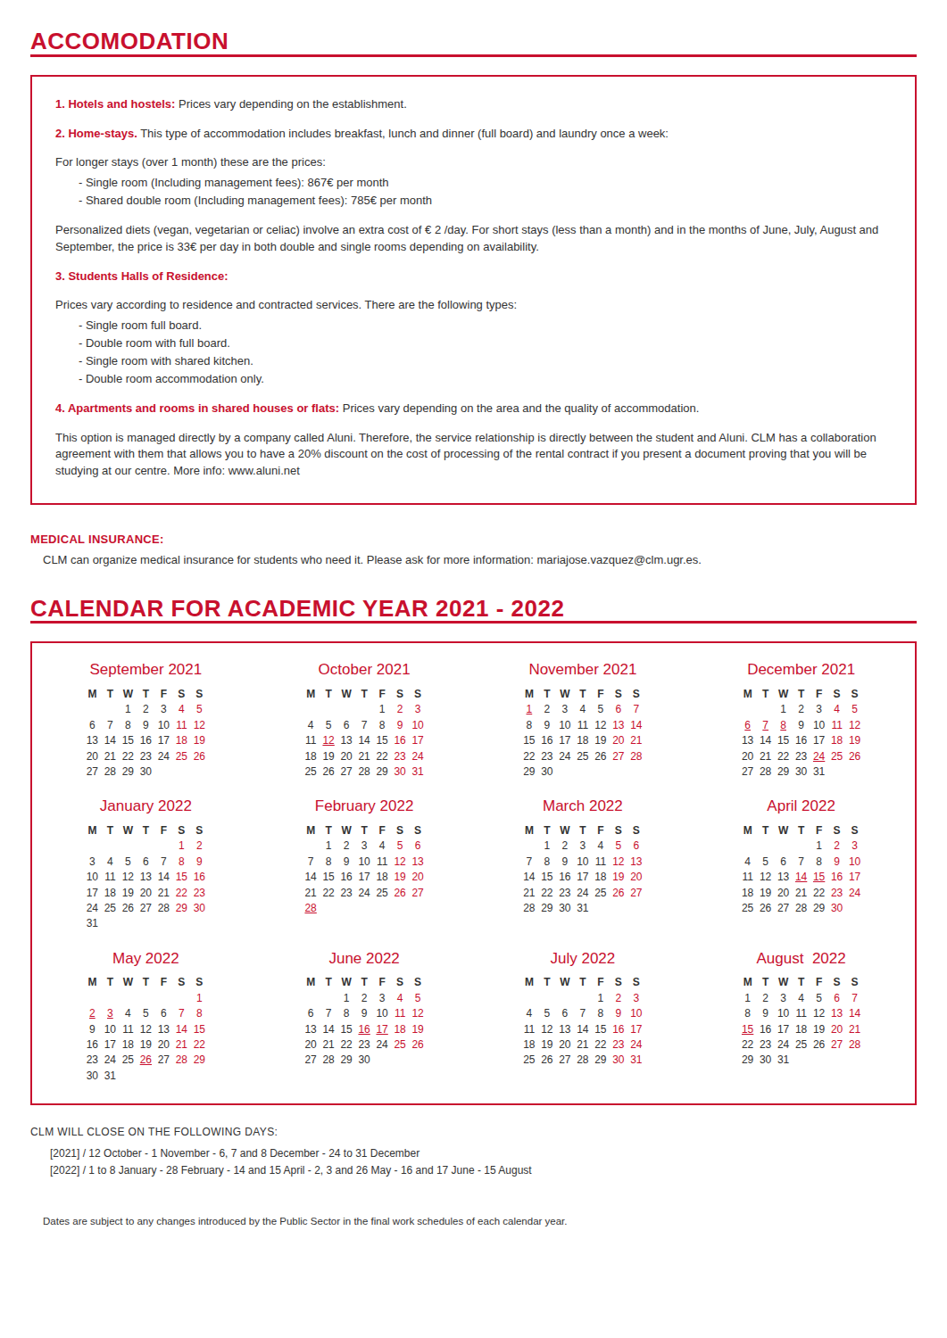ACCOMODATION
1. Hotels and hostels: Prices vary depending on the establishment.
2. Home-stays. This type of accommodation includes breakfast, lunch and dinner (full board) and laundry once a week:
For longer stays (over 1 month) these are the prices:
Single room (Including management fees): 867€ per month
Shared double room (Including management fees): 785€ per month
Personalized diets (vegan, vegetarian or celiac) involve an extra cost of € 2 /day. For short stays (less than a month) and in the months of June, July, August and September, the price is 33€ per day in both double and single rooms depending on availability.
3. Students Halls of Residence:
Prices vary according to residence and contracted services. There are the following types:
Single room full board.
Double room with full board.
Single room with shared kitchen.
Double room accommodation only.
4. Apartments and rooms in shared houses or flats: Prices vary depending on the area and the quality of accommodation.
This option is managed directly by a company called Aluni. Therefore, the service relationship is directly between the student and Aluni. CLM has a collaboration agreement with them that allows you to have a 20% discount on the cost of processing of the rental contract if you present a document proving that you will be studying at our centre. More info: www.aluni.net
MEDICAL INSURANCE:
CLM can organize medical insurance for students who need it. Please ask for more information: mariajose.vazquez@clm.ugr.es.
CALENDAR FOR ACADEMIC YEAR 2021 - 2022
September 2021
| M | T | W | T | F | S | S |
| --- | --- | --- | --- | --- | --- | --- |
| | | 1 | 2 | 3 | 4 | 5 |
| 6 | 7 | 8 | 9 | 10 | 11 | 12 |
| 13 | 14 | 15 | 16 | 17 | 18 | 19 |
| 20 | 21 | 22 | 23 | 24 | 25 | 26 |
| 27 | 28 | 29 | 30 | | | |
October 2021
| M | T | W | T | F | S | S |
| --- | --- | --- | --- | --- | --- | --- |
| | | | | 1 | 2 | 3 |
| 4 | 5 | 6 | 7 | 8 | 9 | 10 |
| 11 | 12 | 13 | 14 | 15 | 16 | 17 |
| 18 | 19 | 20 | 21 | 22 | 23 | 24 |
| 25 | 26 | 27 | 28 | 29 | 30 | 31 |
November 2021
| M | T | W | T | F | S | S |
| --- | --- | --- | --- | --- | --- | --- |
| 1 | 2 | 3 | 4 | 5 | 6 | 7 |
| 8 | 9 | 10 | 11 | 12 | 13 | 14 |
| 15 | 16 | 17 | 18 | 19 | 20 | 21 |
| 22 | 23 | 24 | 25 | 26 | 27 | 28 |
| 29 | 30 | | | | | |
December 2021
| M | T | W | T | F | S | S |
| --- | --- | --- | --- | --- | --- | --- |
| | | 1 | 2 | 3 | 4 | 5 |
| 6 | 7 | 8 | 9 | 10 | 11 | 12 |
| 13 | 14 | 15 | 16 | 17 | 18 | 19 |
| 20 | 21 | 22 | 23 | 24 | 25 | 26 |
| 27 | 28 | 29 | 30 | 31 | | |
January 2022
| M | T | W | T | F | S | S |
| --- | --- | --- | --- | --- | --- | --- |
| | | | | | 1 | 2 |
| 3 | 4 | 5 | 6 | 7 | 8 | 9 |
| 10 | 11 | 12 | 13 | 14 | 15 | 16 |
| 17 | 18 | 19 | 20 | 21 | 22 | 23 |
| 24 | 25 | 26 | 27 | 28 | 29 | 30 |
| 31 | | | | | | |
February 2022
| M | T | W | T | F | S | S |
| --- | --- | --- | --- | --- | --- | --- |
| | 1 | 2 | 3 | 4 | 5 | 6 |
| 7 | 8 | 9 | 10 | 11 | 12 | 13 |
| 14 | 15 | 16 | 17 | 18 | 19 | 20 |
| 21 | 22 | 23 | 24 | 25 | 26 | 27 |
| 28 | | | | | | |
March 2022
| M | T | W | T | F | S | S |
| --- | --- | --- | --- | --- | --- | --- |
| | 1 | 2 | 3 | 4 | 5 | 6 |
| 7 | 8 | 9 | 10 | 11 | 12 | 13 |
| 14 | 15 | 16 | 17 | 18 | 19 | 20 |
| 21 | 22 | 23 | 24 | 25 | 26 | 27 |
| 28 | 29 | 30 | 31 | | | |
April 2022
| M | T | W | T | F | S | S |
| --- | --- | --- | --- | --- | --- | --- |
| | | | | 1 | 2 | 3 |
| 4 | 5 | 6 | 7 | 8 | 9 | 10 |
| 11 | 12 | 13 | 14 | 15 | 16 | 17 |
| 18 | 19 | 20 | 21 | 22 | 23 | 24 |
| 25 | 26 | 27 | 28 | 29 | 30 | |
May 2022
| M | T | W | T | F | S | S |
| --- | --- | --- | --- | --- | --- | --- |
| | | | | | | 1 |
| 2 | 3 | 4 | 5 | 6 | 7 | 8 |
| 9 | 10 | 11 | 12 | 13 | 14 | 15 |
| 16 | 17 | 18 | 19 | 20 | 21 | 22 |
| 23 | 24 | 25 | 26 | 27 | 28 | 29 |
| 30 | 31 | | | | | |
June 2022
| M | T | W | T | F | S | S |
| --- | --- | --- | --- | --- | --- | --- |
| | | 1 | 2 | 3 | 4 | 5 |
| 6 | 7 | 8 | 9 | 10 | 11 | 12 |
| 13 | 14 | 15 | 16 | 17 | 18 | 19 |
| 20 | 21 | 22 | 23 | 24 | 25 | 26 |
| 27 | 28 | 29 | 30 | | | |
July 2022
| M | T | W | T | F | S | S |
| --- | --- | --- | --- | --- | --- | --- |
| | | | | 1 | 2 | 3 |
| 4 | 5 | 6 | 7 | 8 | 9 | 10 |
| 11 | 12 | 13 | 14 | 15 | 16 | 17 |
| 18 | 19 | 20 | 21 | 22 | 23 | 24 |
| 25 | 26 | 27 | 28 | 29 | 30 | 31 |
August 2022
| M | T | W | T | F | S | S |
| --- | --- | --- | --- | --- | --- | --- |
| 1 | 2 | 3 | 4 | 5 | 6 | 7 |
| 8 | 9 | 10 | 11 | 12 | 13 | 14 |
| 15 | 16 | 17 | 18 | 19 | 20 | 21 |
| 22 | 23 | 24 | 25 | 26 | 27 | 28 |
| 29 | 30 | 31 | | | | |
CLM WILL CLOSE ON THE FOLLOWING DAYS:
[2021] / 12 October - 1 November - 6, 7 and 8 December - 24 to 31 December
[2022] / 1 to 8 January - 28 February - 14 and 15 April - 2, 3 and 26 May - 16 and 17 June - 15 August
Dates are subject to any changes introduced by the Public Sector in the final work schedules of each calendar year.